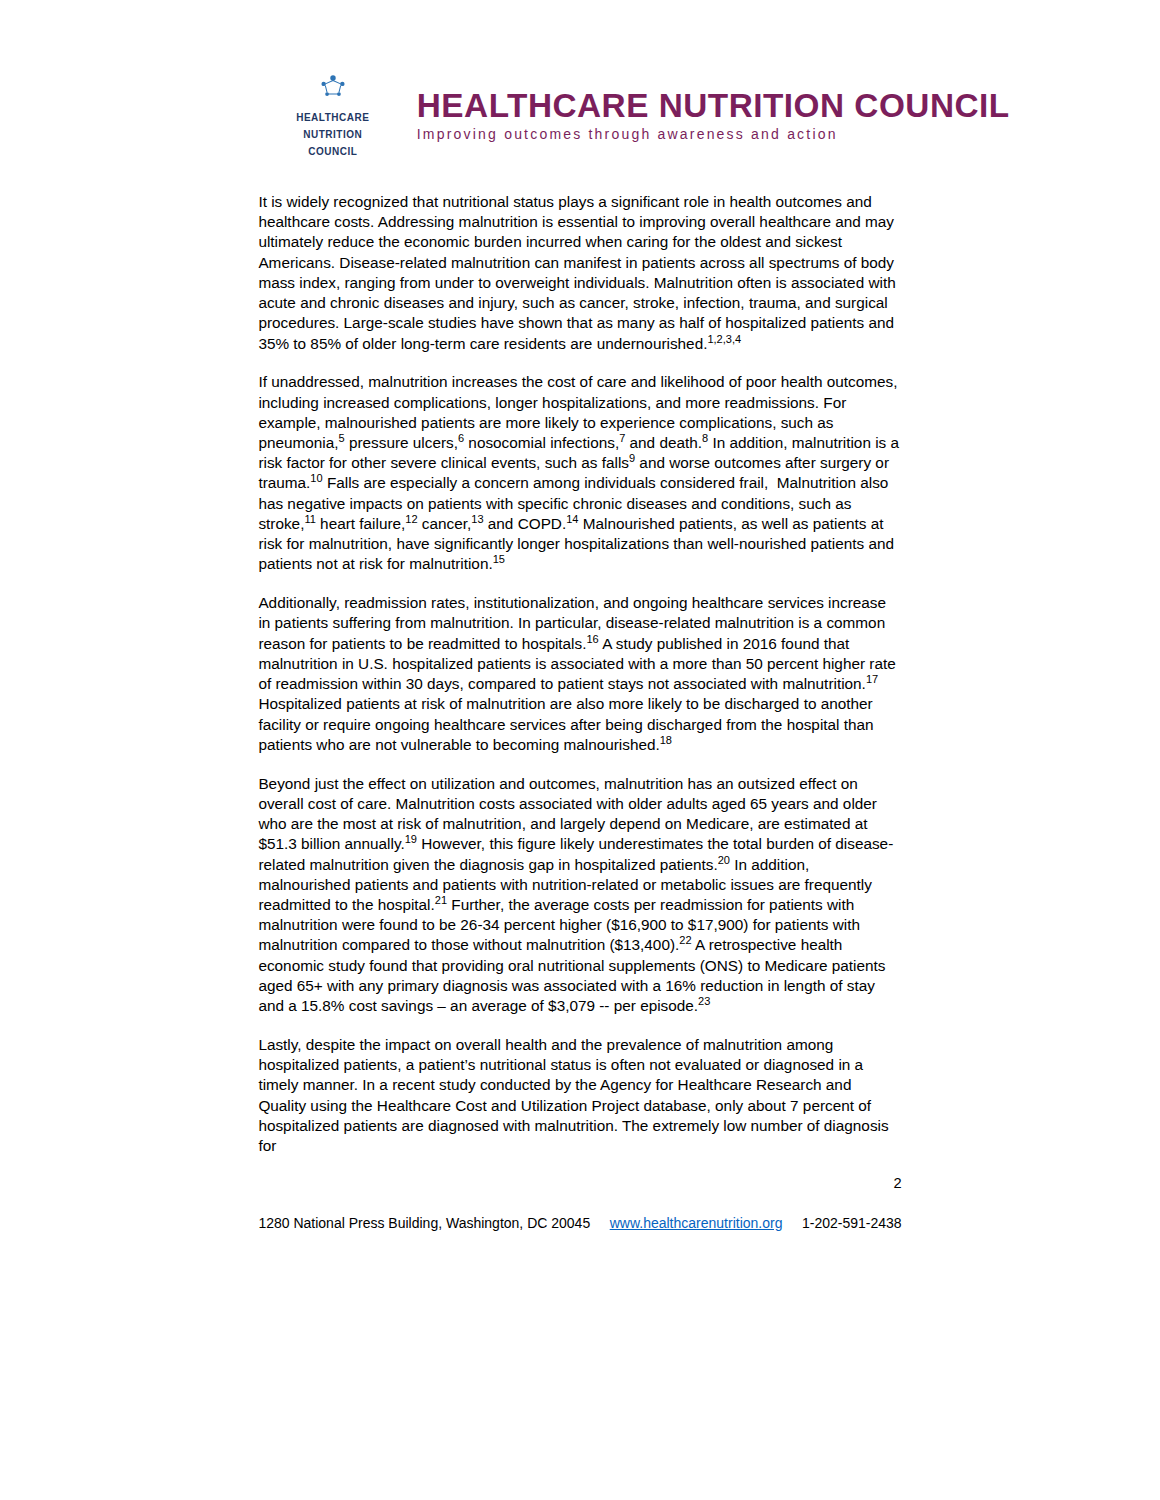HEALTHCARE
NUTRITION
COUNCIL
HEALTHCARE NUTRITION COUNCIL
Improving outcomes through awareness and action
It is widely recognized that nutritional status plays a significant role in health outcomes and healthcare costs. Addressing malnutrition is essential to improving overall healthcare and may ultimately reduce the economic burden incurred when caring for the oldest and sickest Americans. Disease-related malnutrition can manifest in patients across all spectrums of body mass index, ranging from under to overweight individuals. Malnutrition often is associated with acute and chronic diseases and injury, such as cancer, stroke, infection, trauma, and surgical procedures. Large-scale studies have shown that as many as half of hospitalized patients and 35% to 85% of older long-term care residents are undernourished.1,2,3,4
If unaddressed, malnutrition increases the cost of care and likelihood of poor health outcomes, including increased complications, longer hospitalizations, and more readmissions. For example, malnourished patients are more likely to experience complications, such as pneumonia,5 pressure ulcers,6 nosocomial infections,7 and death.8 In addition, malnutrition is a risk factor for other severe clinical events, such as falls9 and worse outcomes after surgery or trauma.10 Falls are especially a concern among individuals considered frail, Malnutrition also has negative impacts on patients with specific chronic diseases and conditions, such as stroke,11 heart failure,12 cancer,13 and COPD.14 Malnourished patients, as well as patients at risk for malnutrition, have significantly longer hospitalizations than well-nourished patients and patients not at risk for malnutrition.15
Additionally, readmission rates, institutionalization, and ongoing healthcare services increase in patients suffering from malnutrition. In particular, disease-related malnutrition is a common reason for patients to be readmitted to hospitals.16 A study published in 2016 found that malnutrition in U.S. hospitalized patients is associated with a more than 50 percent higher rate of readmission within 30 days, compared to patient stays not associated with malnutrition.17 Hospitalized patients at risk of malnutrition are also more likely to be discharged to another facility or require ongoing healthcare services after being discharged from the hospital than patients who are not vulnerable to becoming malnourished.18
Beyond just the effect on utilization and outcomes, malnutrition has an outsized effect on overall cost of care. Malnutrition costs associated with older adults aged 65 years and older who are the most at risk of malnutrition, and largely depend on Medicare, are estimated at $51.3 billion annually.19 However, this figure likely underestimates the total burden of disease-related malnutrition given the diagnosis gap in hospitalized patients.20 In addition, malnourished patients and patients with nutrition-related or metabolic issues are frequently readmitted to the hospital.21 Further, the average costs per readmission for patients with malnutrition were found to be 26-34 percent higher ($16,900 to $17,900) for patients with malnutrition compared to those without malnutrition ($13,400).22 A retrospective health economic study found that providing oral nutritional supplements (ONS) to Medicare patients aged 65+ with any primary diagnosis was associated with a 16% reduction in length of stay and a 15.8% cost savings – an average of $3,079 -- per episode.23
Lastly, despite the impact on overall health and the prevalence of malnutrition among hospitalized patients, a patient’s nutritional status is often not evaluated or diagnosed in a timely manner. In a recent study conducted by the Agency for Healthcare Research and Quality using the Healthcare Cost and Utilization Project database, only about 7 percent of hospitalized patients are diagnosed with malnutrition. The extremely low number of diagnosis for
2
1280 National Press Building, Washington, DC 20045 www.healthcarenutrition.org 1-202-591-2438